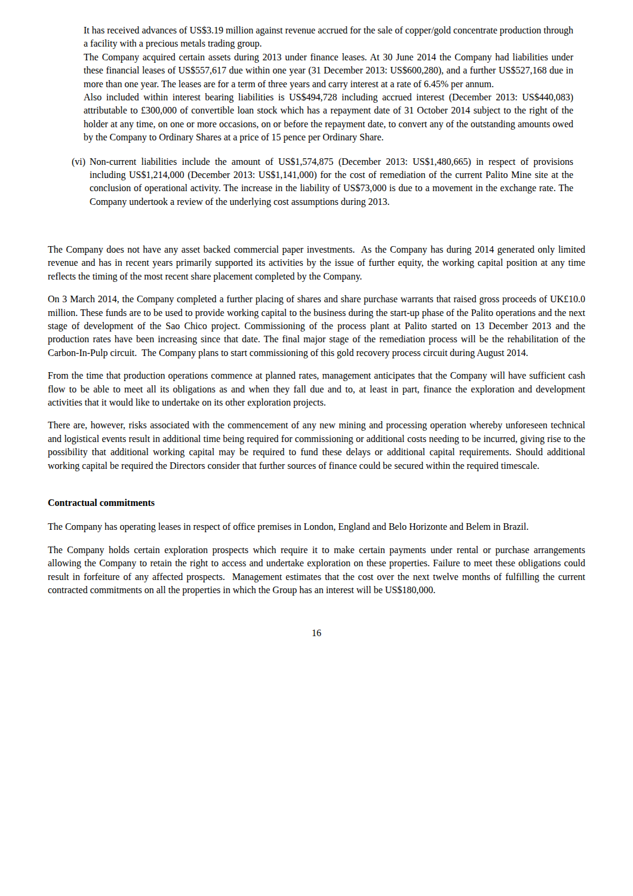It has received advances of US$3.19 million against revenue accrued for the sale of copper/gold concentrate production through a facility with a precious metals trading group.
The Company acquired certain assets during 2013 under finance leases. At 30 June 2014 the Company had liabilities under these financial leases of US$557,617 due within one year (31 December 2013: US$600,280), and a further US$527,168 due in more than one year. The leases are for a term of three years and carry interest at a rate of 6.45% per annum.
Also included within interest bearing liabilities is US$494,728 including accrued interest (December 2013: US$440,083) attributable to £300,000 of convertible loan stock which has a repayment date of 31 October 2014 subject to the right of the holder at any time, on one or more occasions, on or before the repayment date, to convert any of the outstanding amounts owed by the Company to Ordinary Shares at a price of 15 pence per Ordinary Share.
(vi)
Non-current liabilities include the amount of US$1,574,875 (December 2013: US$1,480,665) in respect of provisions including US$1,214,000 (December 2013: US$1,141,000) for the cost of remediation of the current Palito Mine site at the conclusion of operational activity. The increase in the liability of US$73,000 is due to a movement in the exchange rate. The Company undertook a review of the underlying cost assumptions during 2013.
The Company does not have any asset backed commercial paper investments. As the Company has during 2014 generated only limited revenue and has in recent years primarily supported its activities by the issue of further equity, the working capital position at any time reflects the timing of the most recent share placement completed by the Company.
On 3 March 2014, the Company completed a further placing of shares and share purchase warrants that raised gross proceeds of UK£10.0 million. These funds are to be used to provide working capital to the business during the start-up phase of the Palito operations and the next stage of development of the Sao Chico project. Commissioning of the process plant at Palito started on 13 December 2013 and the production rates have been increasing since that date. The final major stage of the remediation process will be the rehabilitation of the Carbon-In-Pulp circuit. The Company plans to start commissioning of this gold recovery process circuit during August 2014.
From the time that production operations commence at planned rates, management anticipates that the Company will have sufficient cash flow to be able to meet all its obligations as and when they fall due and to, at least in part, finance the exploration and development activities that it would like to undertake on its other exploration projects.
There are, however, risks associated with the commencement of any new mining and processing operation whereby unforeseen technical and logistical events result in additional time being required for commissioning or additional costs needing to be incurred, giving rise to the possibility that additional working capital may be required to fund these delays or additional capital requirements. Should additional working capital be required the Directors consider that further sources of finance could be secured within the required timescale.
Contractual commitments
The Company has operating leases in respect of office premises in London, England and Belo Horizonte and Belem in Brazil.
The Company holds certain exploration prospects which require it to make certain payments under rental or purchase arrangements allowing the Company to retain the right to access and undertake exploration on these properties. Failure to meet these obligations could result in forfeiture of any affected prospects. Management estimates that the cost over the next twelve months of fulfilling the current contracted commitments on all the properties in which the Group has an interest will be US$180,000.
16